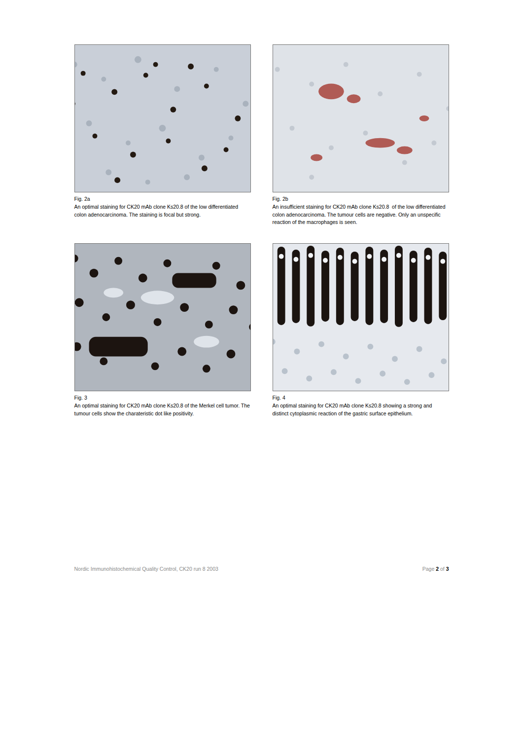| Fig. 2a An optimal staining for CK20 mAb clone Ks20.8 of the low differentiated colon adenocarcinoma. The staining is focal but strong. | Fig. 2b An insufficient staining for CK20 mAb clone Ks20.8 of the low differentiated colon adenocarcinoma. The tumour cells are negative. Only an unspecific reaction of the macrophages is seen. |
| Fig. 3 An optimal staining for CK20 mAb clone Ks20.8 of the Merkel cell tumor. The tumour cells show the charateristic dot like positivity. | Fig. 4 An optimal staining for CK20 mAb clone Ks20.8 showing a strong and distinct cytoplasmic reaction of the gastric surface epithelium. |
Nordic Immunohistochemical Quality Control, CK20 run 8 2003
Page 2 of 3